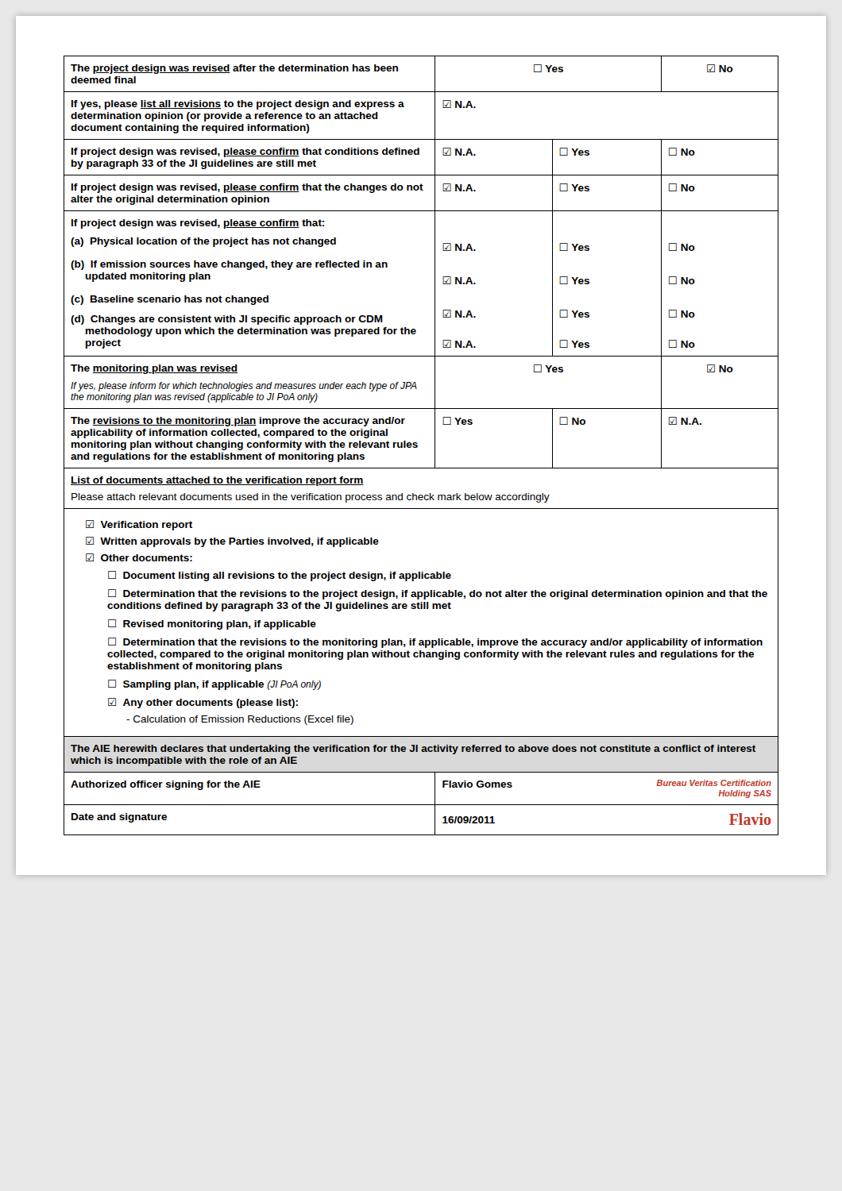| The project design was revised after the determination has been deemed final | ☐ Yes | ☑ No |
| If yes, please list all revisions to the project design and express a determination opinion (or provide a reference to an attached document containing the required information) | ☑ N.A. |
| If project design was revised, please confirm that conditions defined by paragraph 33 of the JI guidelines are still met | ☑ N.A. | ☐ Yes | ☐ No |
| If project design was revised, please confirm that the changes do not alter the original determination opinion | ☑ N.A. | ☐ Yes | ☐ No |
| If project design was revised, please confirm that: (a) Physical location of the project has not changed (b) If emission sources have changed, they are reflected in an updated monitoring plan (c) Baseline scenario has not changed (d) Changes are consistent with JI specific approach or CDM methodology upon which the determination was prepared for the project | ☑ N.A. ☑ N.A. ☑ N.A. ☑ N.A. | ☐ Yes ☐ Yes ☐ Yes ☐ Yes | ☐ No ☐ No ☐ No ☐ No |
| The monitoring plan was revised If yes, please inform for which technologies and measures under each type of JPA the monitoring plan was revised (applicable to JI PoA only) | ☐ Yes | ☑ No |
| The revisions to the monitoring plan improve the accuracy and/or applicability of information collected, compared to the original monitoring plan without changing conformity with the relevant rules and regulations for the establishment of monitoring plans | ☐ Yes | ☐ No | ☑ N.A. |
| List of documents attached to the verification report form Please attach relevant documents used in the verification process and check mark below accordingly |
| ☑ Verification report ☑ Written approvals by the Parties involved, if applicable ☑ Other documents: ☐ Document listing all revisions to the project design, if applicable ☐ Determination that the revisions to the project design, if applicable, do not alter the original determination opinion and that the conditions defined by paragraph 33 of the JI guidelines are still met ☐ Revised monitoring plan, if applicable ☐ Determination that the revisions to the monitoring plan, if applicable, improve the accuracy and/or applicability of information collected, compared to the original monitoring plan without changing conformity with the relevant rules and regulations for the establishment of monitoring plans ☐ Sampling plan, if applicable (JI PoA only) ☑ Any other documents (please list): - Calculation of Emission Reductions (Excel file) |
| The AIE herewith declares that undertaking the verification for the JI activity referred to above does not constitute a conflict of interest which is incompatible with the role of an AIE |
| Authorized officer signing for the AIE | Flavio Gomes Bureau Veritas Certification Holding SAS |
| Date and signature | 16/09/2011 Flavio |